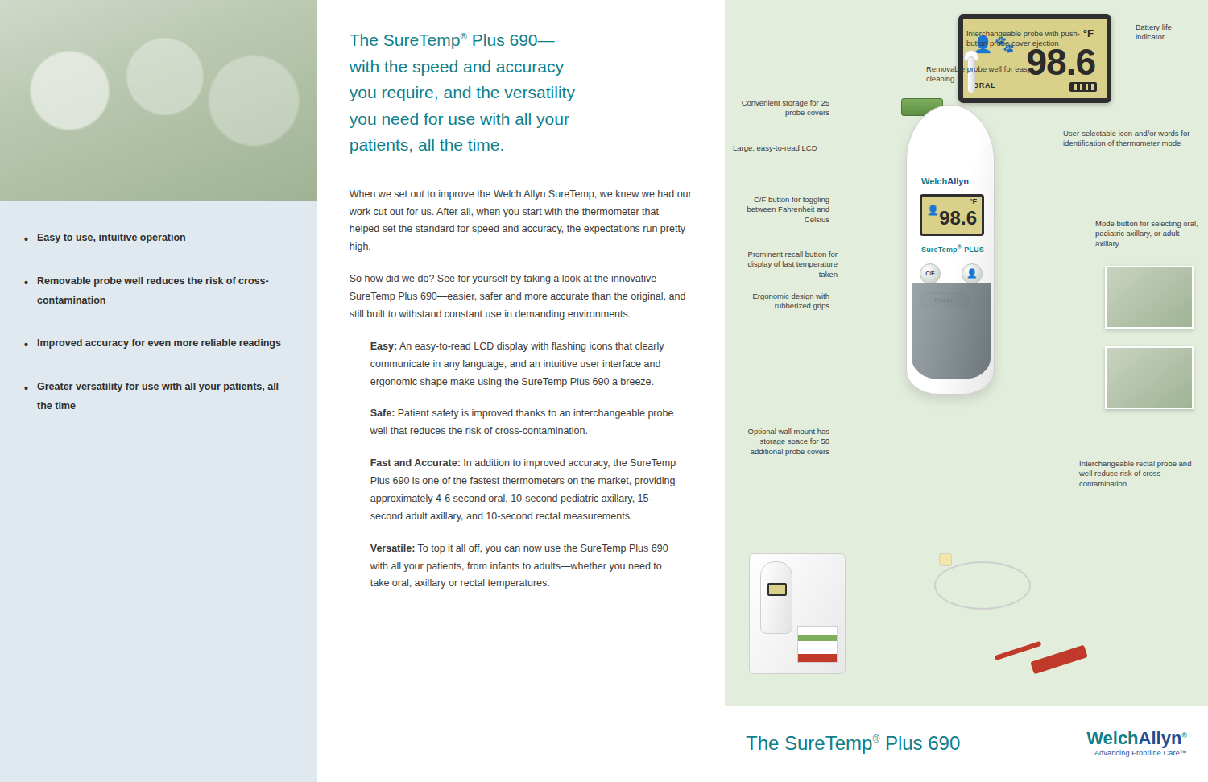Easy to use, intuitive operation
Removable probe well reduces the risk of cross-contamination
Improved accuracy for even more reliable readings
Greater versatility for use with all your patients, all the time
The SureTemp® Plus 690—
with the speed and accuracy
you require, and the versatility
you need for use with all your
patients, all the time.
When we set out to improve the Welch Allyn SureTemp, we knew we had our work cut out for us. After all, when you start with the thermometer that helped set the standard for speed and accuracy, the expectations run pretty high.
So how did we do? See for yourself by taking a look at the innovative SureTemp Plus 690—easier, safer and more accurate than the original, and still built to withstand constant use in demanding environments.
Easy: An easy-to-read LCD display with flashing icons that clearly communicate in any language, and an intuitive user interface and ergonomic shape make using the SureTemp Plus 690 a breeze.
Safe: Patient safety is improved thanks to an interchangeable probe well that reduces the risk of cross-contamination.
Fast and Accurate: In addition to improved accuracy, the SureTemp Plus 690 is one of the fastest thermometers on the market, providing approximately 4-6 second oral, 10-second pediatric axillary, 15-second adult axillary, and 10-second rectal measurements.
Versatile: To top it all off, you can now use the SureTemp Plus 690 with all your patients, from infants to adults—whether you need to take oral, axillary or rectal temperatures.
👤🐾 °F 98.6 ORAL
WelchAllyn
👤 °F 98.6
SureTemp® PLUS C/F 👤 Recall
Interchangeable probe with push-button probe cover ejection
Removable probe well for easy cleaning
Convenient storage for 25 probe covers
Large, easy-to-read LCD
C/F button for toggling between Fahrenheit and Celsius
Prominent recall button for display of last temperature taken
Ergonomic design with rubberized grips
Mode button for selecting oral, pediatric axillary, or adult axillary
Battery life indicator
User-selectable icon and/or words for identification of thermometer mode
Optional wall mount has storage space for 50 additional probe covers
Interchangeable rectal probe and well reduce risk of cross-contamination
The SureTemp® Plus 690
WelchAllyn®
Advancing Frontline Care™